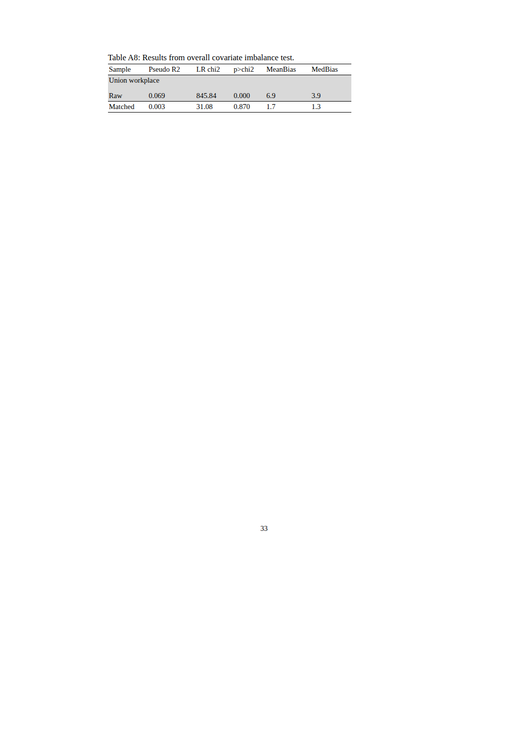Table A8: Results from overall covariate imbalance test.
| Sample | Pseudo R2 | LR chi2 | p>chi2 | MeanBias | MedBias |
| --- | --- | --- | --- | --- | --- |
| Union workplace |
| Raw | 0.069 | 845.84 | 0.000 | 6.9 | 3.9 |
| Matched | 0.003 | 31.08 | 0.870 | 1.7 | 1.3 |
33